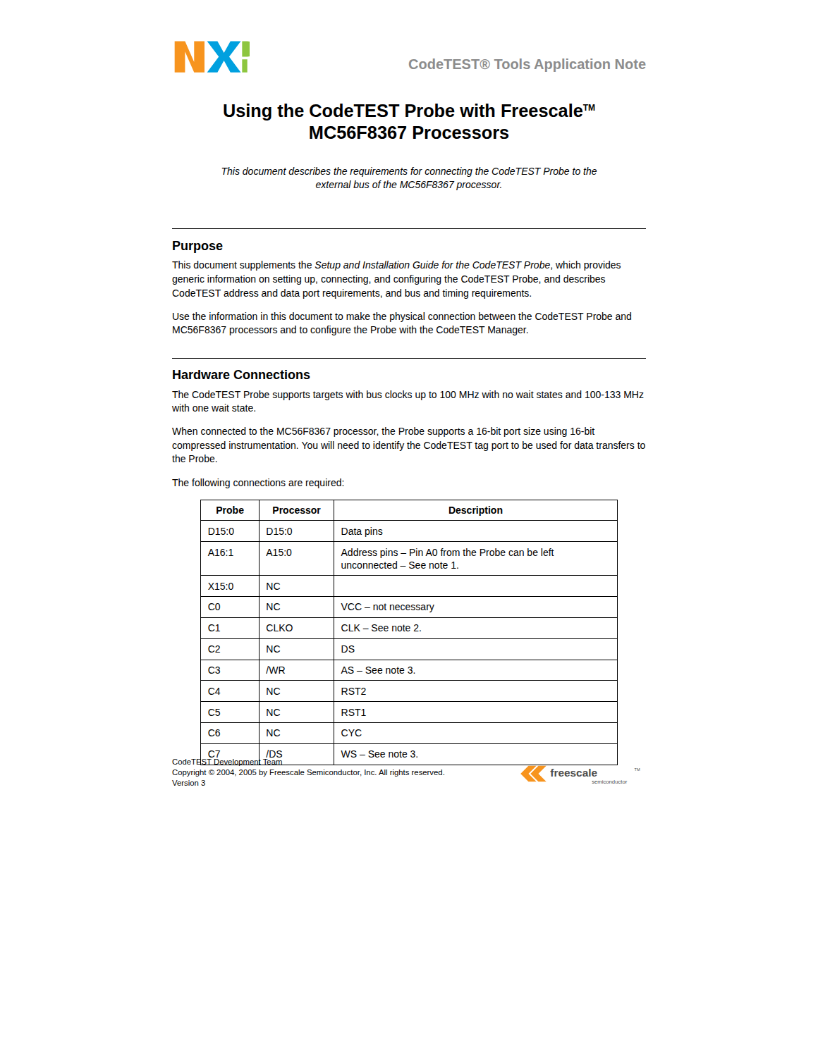CodeTEST® Tools Application Note
Using the CodeTEST Probe with FreescaleTM MC56F8367 Processors
This document describes the requirements for connecting the CodeTEST Probe to the external bus of the MC56F8367 processor.
Purpose
This document supplements the Setup and Installation Guide for the CodeTEST Probe, which provides generic information on setting up, connecting, and configuring the CodeTEST Probe, and describes CodeTEST address and data port requirements, and bus and timing requirements.
Use the information in this document to make the physical connection between the CodeTEST Probe and MC56F8367 processors and to configure the Probe with the CodeTEST Manager.
Hardware Connections
The CodeTEST Probe supports targets with bus clocks up to 100 MHz with no wait states and 100-133 MHz with one wait state.
When connected to the MC56F8367 processor, the Probe supports a 16-bit port size using 16-bit compressed instrumentation. You will need to identify the CodeTEST tag port to be used for data transfers to the Probe.
The following connections are required:
| Probe | Processor | Description |
| --- | --- | --- |
| D15:0 | D15:0 | Data pins |
| A16:1 | A15:0 | Address pins – Pin A0 from the Probe can be left unconnected – See note 1. |
| X15:0 | NC | |
| C0 | NC | VCC – not necessary |
| C1 | CLKO | CLK – See note 2. |
| C2 | NC | DS |
| C3 | /WR | AS – See note 3. |
| C4 | NC | RST2 |
| C5 | NC | RST1 |
| C6 | NC | CYC |
| C7 | /DS | WS – See note 3. |
CodeTEST Development Team
Copyright © 2004, 2005 by Freescale Semiconductor, Inc. All rights reserved.
Version 3
freescale semiconductor TM